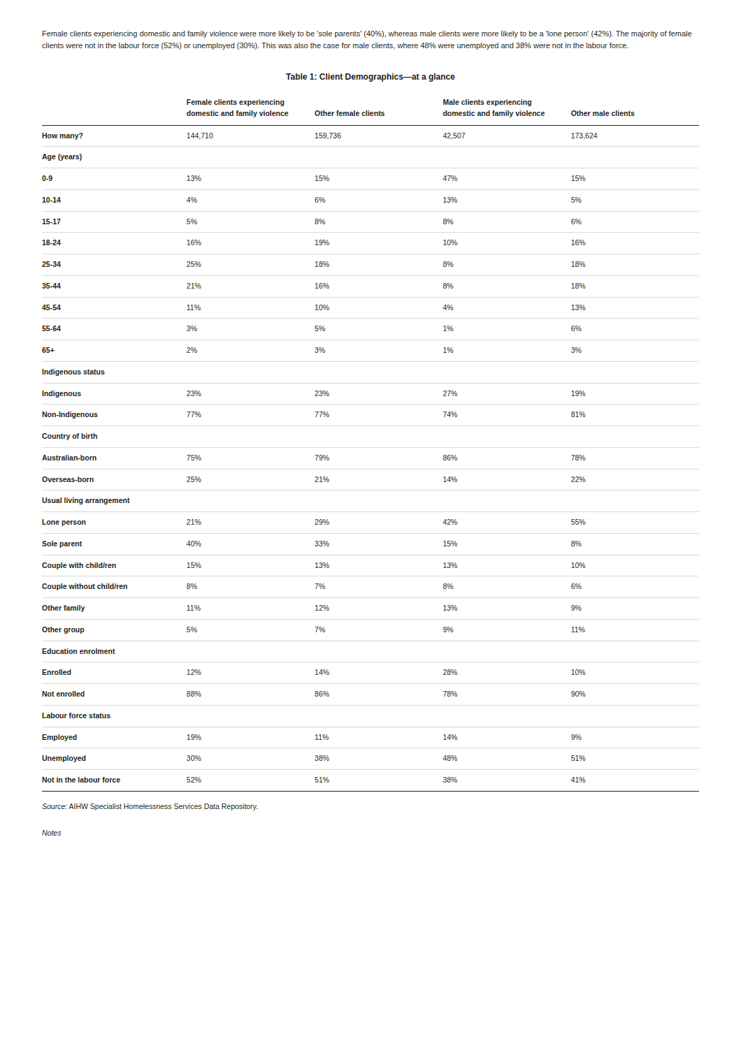Female clients experiencing domestic and family violence were more likely to be 'sole parents' (40%), whereas male clients were more likely to be a 'lone person' (42%). The majority of female clients were not in the labour force (52%) or unemployed (30%). This was also the case for male clients, where 48% were unemployed and 38% were not in the labour force.
Table 1: Client Demographics—at a glance
| | Female clients experiencing domestic and family violence | Other female clients | Male clients experiencing domestic and family violence | Other male clients |
| --- | --- | --- | --- | --- |
| How many? | 144,710 | 159,736 | 42,507 | 173,624 |
| Age (years) | | | | |
| 0-9 | 13% | 15% | 47% | 15% |
| 10-14 | 4% | 6% | 13% | 5% |
| 15-17 | 5% | 8% | 8% | 6% |
| 18-24 | 16% | 19% | 10% | 16% |
| 25-34 | 25% | 18% | 8% | 18% |
| 35-44 | 21% | 16% | 8% | 18% |
| 45-54 | 11% | 10% | 4% | 13% |
| 55-64 | 3% | 5% | 1% | 6% |
| 65+ | 2% | 3% | 1% | 3% |
| Indigenous status | | | | |
| Indigenous | 23% | 23% | 27% | 19% |
| Non-Indigenous | 77% | 77% | 74% | 81% |
| Country of birth | | | | |
| Australian-born | 75% | 79% | 86% | 78% |
| Overseas-born | 25% | 21% | 14% | 22% |
| Usual living arrangement | | | | |
| Lone person | 21% | 29% | 42% | 55% |
| Sole parent | 40% | 33% | 15% | 8% |
| Couple with child/ren | 15% | 13% | 13% | 10% |
| Couple without child/ren | 8% | 7% | 8% | 6% |
| Other family | 11% | 12% | 13% | 9% |
| Other group | 5% | 7% | 9% | 11% |
| Education enrolment | | | | |
| Enrolled | 12% | 14% | 28% | 10% |
| Not enrolled | 88% | 86% | 78% | 90% |
| Labour force status | | | | |
| Employed | 19% | 11% | 14% | 9% |
| Unemployed | 30% | 38% | 48% | 51% |
| Not in the labour force | 52% | 51% | 38% | 41% |
Source: AIHW Specialist Homelessness Services Data Repository.
Notes